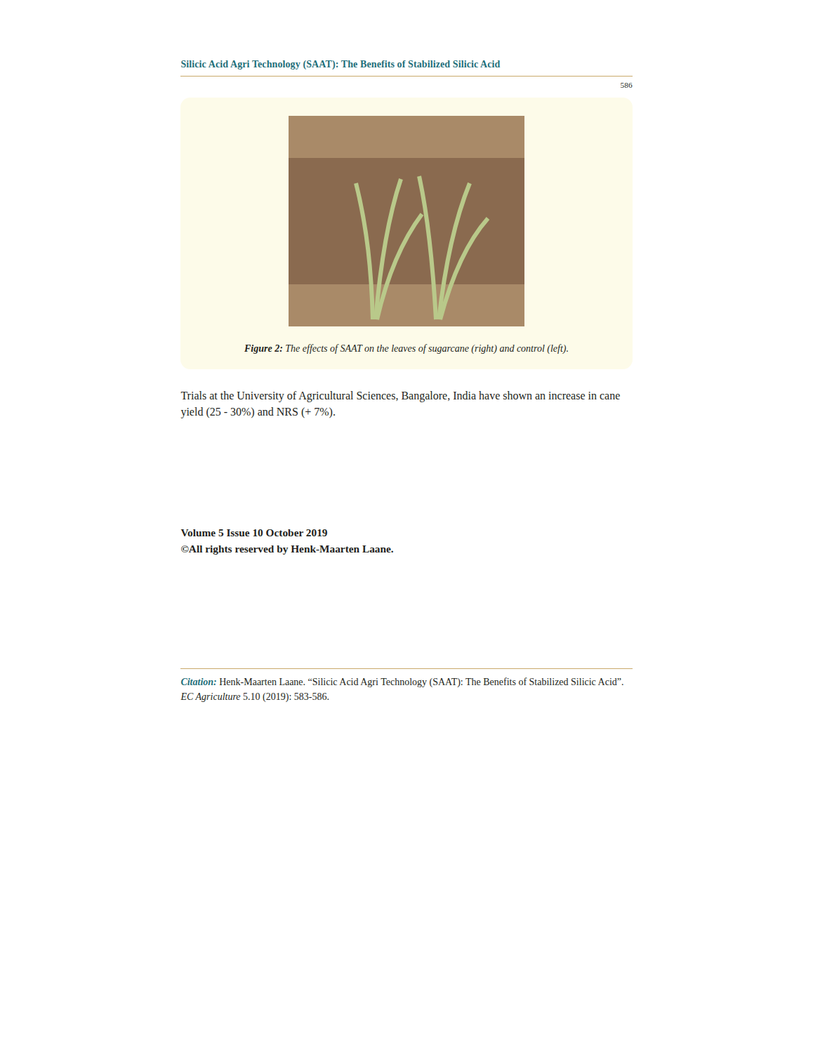Silicic Acid Agri Technology (SAAT): The Benefits of Stabilized Silicic Acid
586
Figure 2: The effects of SAAT on the leaves of sugarcane (right) and control (left).
Trials at the University of Agricultural Sciences, Bangalore, India have shown an increase in cane yield (25 - 30%) and NRS (+ 7%).
Volume 5 Issue 10 October 2019
©All rights reserved by Henk-Maarten Laane.
Citation: Henk-Maarten Laane. “Silicic Acid Agri Technology (SAAT): The Benefits of Stabilized Silicic Acid”. EC Agriculture 5.10 (2019): 583-586.